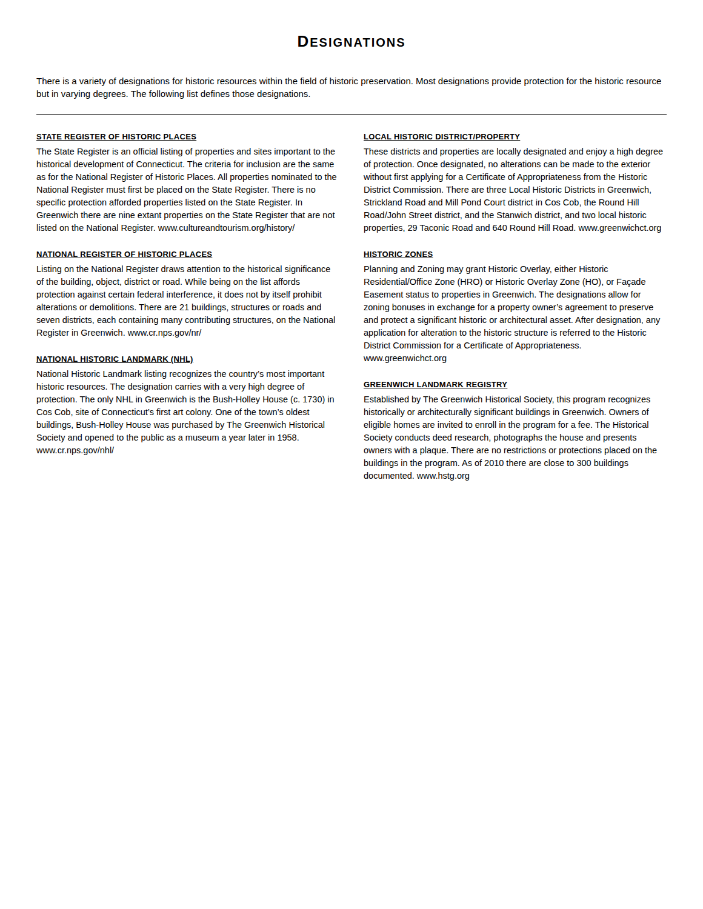DESIGNATIONS
There is a variety of designations for historic resources within the field of historic preservation. Most designations provide protection for the historic resource but in varying degrees. The following list defines those designations.
State Register of Historic Places
The State Register is an official listing of properties and sites important to the historical development of Connecticut. The criteria for inclusion are the same as for the National Register of Historic Places. All properties nominated to the National Register must first be placed on the State Register. There is no specific protection afforded properties listed on the State Register. In Greenwich there are nine extant properties on the State Register that are not listed on the National Register. www.cultureandtourism.org/history/
National Register of Historic Places
Listing on the National Register draws attention to the historical significance of the building, object, district or road. While being on the list affords protection against certain federal interference, it does not by itself prohibit alterations or demolitions. There are 21 buildings, structures or roads and seven districts, each containing many contributing structures, on the National Register in Greenwich. www.cr.nps.gov/nr/
National Historic Landmark (NHL)
National Historic Landmark listing recognizes the country’s most important historic resources. The designation carries with a very high degree of protection. The only NHL in Greenwich is the Bush-Holley House (c. 1730) in Cos Cob, site of Connecticut’s first art colony. One of the town’s oldest buildings, Bush-Holley House was purchased by The Greenwich Historical Society and opened to the public as a museum a year later in 1958. www.cr.nps.gov/nhl/
Local Historic District/Property
These districts and properties are locally designated and enjoy a high degree of protection. Once designated, no alterations can be made to the exterior without first applying for a Certificate of Appropriateness from the Historic District Commission. There are three Local Historic Districts in Greenwich, Strickland Road and Mill Pond Court district in Cos Cob, the Round Hill Road/John Street district, and the Stanwich district, and two local historic properties, 29 Taconic Road and 640 Round Hill Road. www.greenwichct.org
Historic Zones
Planning and Zoning may grant Historic Overlay, either Historic Residential/Office Zone (HRO) or Historic Overlay Zone (HO), or Façade Easement status to properties in Greenwich. The designations allow for zoning bonuses in exchange for a property owner’s agreement to preserve and protect a significant historic or architectural asset. After designation, any application for alteration to the historic structure is referred to the Historic District Commission for a Certificate of Appropriateness. www.greenwichct.org
Greenwich Landmark registry
Established by The Greenwich Historical Society, this program recognizes historically or architecturally significant buildings in Greenwich. Owners of eligible homes are invited to enroll in the program for a fee. The Historical Society conducts deed research, photographs the house and presents owners with a plaque. There are no restrictions or protections placed on the buildings in the program. As of 2010 there are close to 300 buildings documented. www.hstg.org